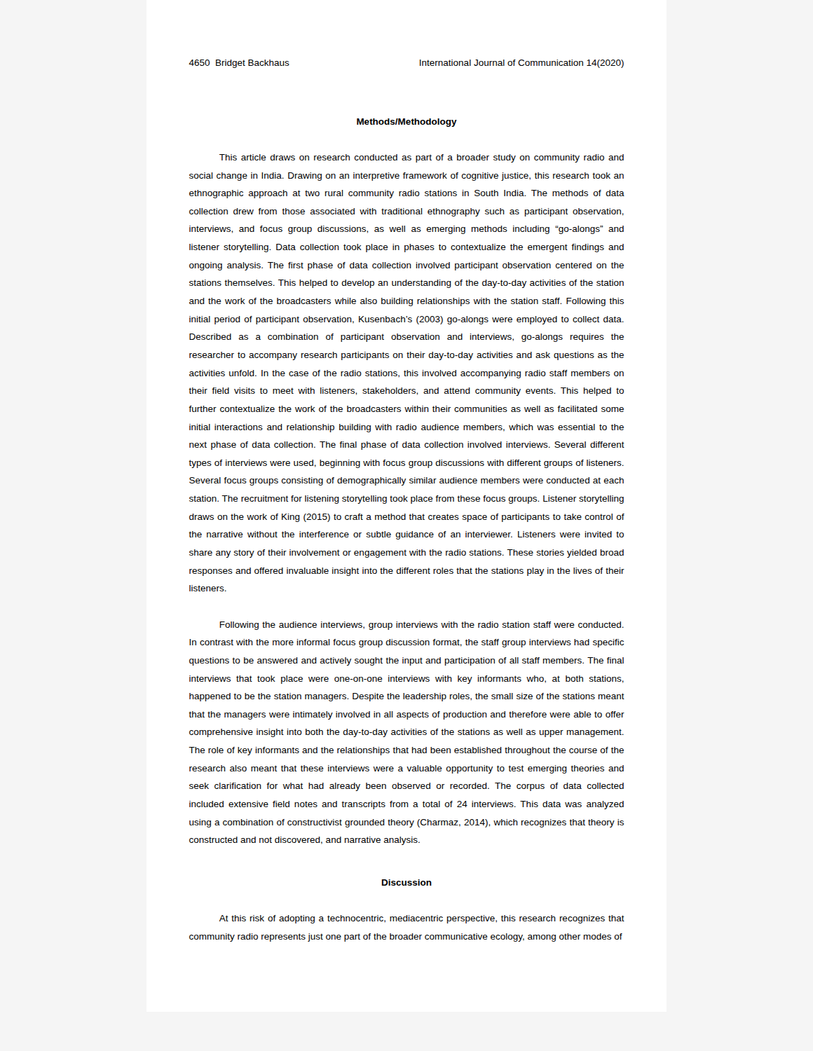4650 Bridget Backhaus International Journal of Communication 14(2020)
Methods/Methodology
This article draws on research conducted as part of a broader study on community radio and social change in India. Drawing on an interpretive framework of cognitive justice, this research took an ethnographic approach at two rural community radio stations in South India. The methods of data collection drew from those associated with traditional ethnography such as participant observation, interviews, and focus group discussions, as well as emerging methods including “go-alongs” and listener storytelling. Data collection took place in phases to contextualize the emergent findings and ongoing analysis. The first phase of data collection involved participant observation centered on the stations themselves. This helped to develop an understanding of the day-to-day activities of the station and the work of the broadcasters while also building relationships with the station staff. Following this initial period of participant observation, Kusenbach’s (2003) go-alongs were employed to collect data. Described as a combination of participant observation and interviews, go-alongs requires the researcher to accompany research participants on their day-to-day activities and ask questions as the activities unfold. In the case of the radio stations, this involved accompanying radio staff members on their field visits to meet with listeners, stakeholders, and attend community events. This helped to further contextualize the work of the broadcasters within their communities as well as facilitated some initial interactions and relationship building with radio audience members, which was essential to the next phase of data collection. The final phase of data collection involved interviews. Several different types of interviews were used, beginning with focus group discussions with different groups of listeners. Several focus groups consisting of demographically similar audience members were conducted at each station. The recruitment for listening storytelling took place from these focus groups. Listener storytelling draws on the work of King (2015) to craft a method that creates space of participants to take control of the narrative without the interference or subtle guidance of an interviewer. Listeners were invited to share any story of their involvement or engagement with the radio stations. These stories yielded broad responses and offered invaluable insight into the different roles that the stations play in the lives of their listeners.
Following the audience interviews, group interviews with the radio station staff were conducted. In contrast with the more informal focus group discussion format, the staff group interviews had specific questions to be answered and actively sought the input and participation of all staff members. The final interviews that took place were one-on-one interviews with key informants who, at both stations, happened to be the station managers. Despite the leadership roles, the small size of the stations meant that the managers were intimately involved in all aspects of production and therefore were able to offer comprehensive insight into both the day-to-day activities of the stations as well as upper management. The role of key informants and the relationships that had been established throughout the course of the research also meant that these interviews were a valuable opportunity to test emerging theories and seek clarification for what had already been observed or recorded. The corpus of data collected included extensive field notes and transcripts from a total of 24 interviews. This data was analyzed using a combination of constructivist grounded theory (Charmaz, 2014), which recognizes that theory is constructed and not discovered, and narrative analysis.
Discussion
At this risk of adopting a technocentric, mediacentric perspective, this research recognizes that community radio represents just one part of the broader communicative ecology, among other modes of